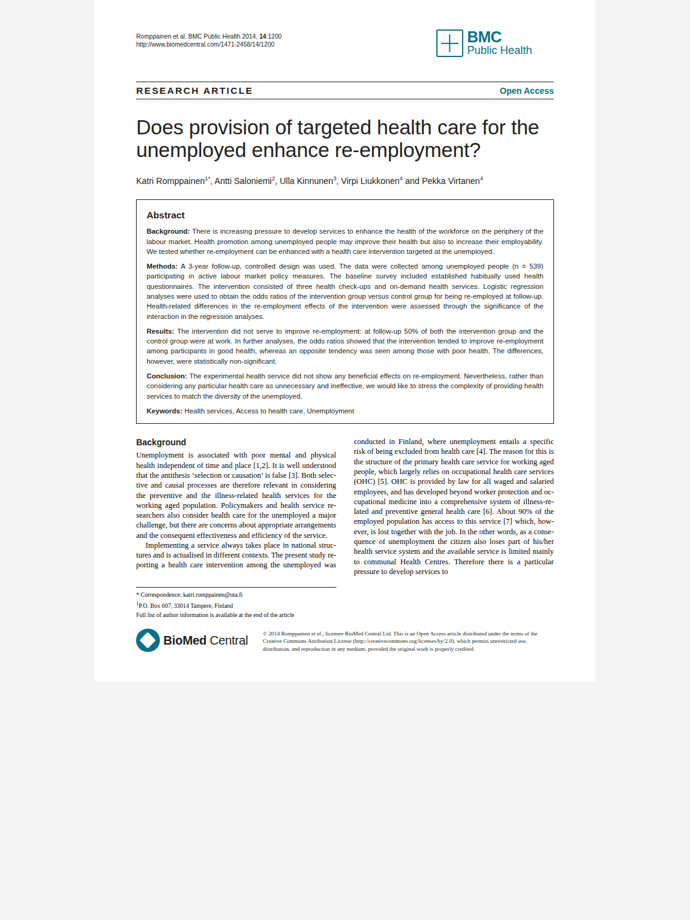Romppainen et al. BMC Public Health 2014, 14:1200
http://www.biomedcentral.com/1471-2458/14/1200
BMC
Public Health
Research article
Open Access
Does provision of targeted health care for the unemployed enhance re-employment?
Katri Romppainen1*, Antti Saloniemi2, Ulla Kinnunen3, Virpi Liukkonen4 and Pekka Virtanen4
Abstract
Background: There is increasing pressure to develop services to enhance the health of the workforce on the periphery of the labour market. Health promotion among unemployed people may improve their health but also to increase their employability. We tested whether re-employment can be enhanced with a health care intervention targeted at the unemployed.
Methods: A 3-year follow-up, controlled design was used. The data were collected among unemployed people (n = 539) participating in active labour market policy measures. The baseline survey included established habitually used health questionnaires. The intervention consisted of three health check-ups and on-demand health services. Logistic regression analyses were used to obtain the odds ratios of the intervention group versus control group for being re-employed at follow-up. Health-related differences in the re-employment effects of the intervention were assessed through the significance of the interaction in the regression analyses.
Results: The intervention did not serve to improve re-employment: at follow-up 50% of both the intervention group and the control group were at work. In further analyses, the odds ratios showed that the intervention tended to improve re-employment among participants in good health, whereas an opposite tendency was seen among those with poor health. The differences, however, were statistically non-significant.
Conclusion: The experimental health service did not show any beneficial effects on re-employment. Nevertheless, rather than considering any particular health care as unnecessary and ineffective, we would like to stress the complexity of providing health services to match the diversity of the unemployed.
Keywords: Health services, Access to health care, Unemployment
Background
Unemployment is associated with poor mental and physical health independent of time and place [1,2]. It is well understood that the antithesis ‘selection or causation’ is false [3]. Both selective and causal processes are therefore relevant in considering the preventive and the illness-related health services for the working aged population. Policymakers and health service researchers also consider health care for the unemployed a major challenge, but there are concerns about appropriate arrangements and the consequent effectiveness and efficiency of the service.
Implementing a service always takes place in national structures and is actualised in different contexts. The present study reporting a health care intervention among the unemployed was conducted in Finland, where unemployment entails a specific risk of being excluded from health care [4]. The reason for this is the structure of the primary health care service for working aged people, which largely relies on occupational health care services (OHC) [5]. OHC is provided by law for all waged and salaried employees, and has developed beyond worker protection and occupational medicine into a comprehensive system of illness-related and preventive general health care [6]. About 90% of the employed population has access to this service [7] which, however, is lost together with the job. In the other words, as a consequence of unemployment the citizen also loses part of his/her health service system and the available service is limited mainly to communal Health Centres. Therefore there is a particular pressure to develop services to
* Correspondence: katri.romppainen@uta.fi
1P.O. Box 607, 33014 Tampere, Finland
Full list of author information is available at the end of the article
BioMed Central
© 2014 Romppainen et al.; licensee BioMed Central Ltd. This is an Open Access article distributed under the terms of the Creative Commons Attribution License (http://creativecommons.org/licenses/by/2.0), which permits unrestricted use, distribution, and reproduction in any medium, provided the original work is properly credited.